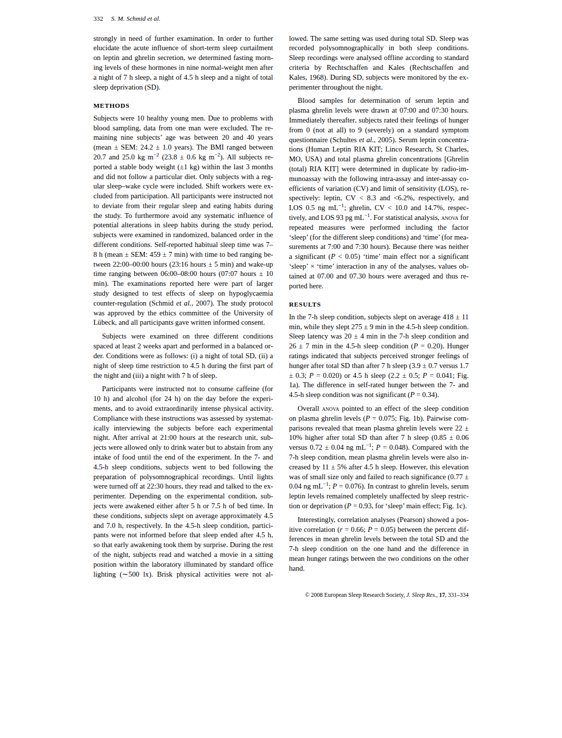332 S. M. Schmid et al.
strongly in need of further examination. In order to further elucidate the acute influence of short-term sleep curtailment on leptin and ghrelin secretion, we determined fasting morning levels of these hormones in nine normal-weight men after a night of 7 h sleep, a night of 4.5 h sleep and a night of total sleep deprivation (SD).
Methods
Subjects were 10 healthy young men. Due to problems with blood sampling, data from one man were excluded. The remaining nine subjects’ age was between 20 and 40 years (mean ± SEM: 24.2 ± 1.0 years). The BMI ranged between 20.7 and 25.0 kg m−2 (23.8 ± 0.6 kg m−2). All subjects reported a stable body weight (±1 kg) within the last 3 months and did not follow a particular diet. Only subjects with a regular sleep–wake cycle were included. Shift workers were excluded from participation. All participants were instructed not to deviate from their regular sleep and eating habits during the study. To furthermore avoid any systematic influence of potential alterations in sleep habits during the study period, subjects were examined in randomized, balanced order in the different conditions. Self-reported habitual sleep time was 7–8 h (mean ± SEM: 459 ± 7 min) with time to bed ranging between 22:00–00:00 hours (23:16 hours ± 5 min) and wake-up time ranging between 06:00–08:00 hours (07:07 hours ± 10 min). The examinations reported here were part of larger study designed to test effects of sleep on hypoglycaemia counter-regulation (Schmid et al., 2007). The study protocol was approved by the ethics committee of the University of Lübeck, and all participants gave written informed consent.
Subjects were examined on three different conditions spaced at least 2 weeks apart and performed in a balanced order. Conditions were as follows: (i) a night of total SD, (ii) a night of sleep time restriction to 4.5 h during the first part of the night and (iii) a night with 7 h of sleep.
Participants were instructed not to consume caffeine (for 10 h) and alcohol (for 24 h) on the day before the experiments, and to avoid extraordinarily intense physical activity. Compliance with these instructions was assessed by systematically interviewing the subjects before each experimental night. After arrival at 21:00 hours at the research unit, subjects were allowed only to drink water but to abstain from any intake of food until the end of the experiment. In the 7- and 4.5-h sleep conditions, subjects went to bed following the preparation of polysomnographical recordings. Until lights were turned off at 22:30 hours, they read and talked to the experimenter. Depending on the experimental condition, subjects were awakened either after 5 h or 7.5 h of bed time. In these conditions, subjects slept on average approximately 4.5 and 7.0 h, respectively. In the 4.5-h sleep condition, participants were not informed before that sleep ended after 4.5 h, so that early awakening took them by surprise. During the rest of the night, subjects read and watched a movie in a sitting position within the laboratory illuminated by standard office lighting (∼500 lx). Brisk physical activities were not allowed. The same setting was used during total SD. Sleep was recorded polysomnographically in both sleep conditions. Sleep recordings were analysed offline according to standard criteria by Rechtschaffen and Kales (Rechtschaffen and Kales, 1968). During SD, subjects were monitored by the experimenter throughout the night.
Blood samples for determination of serum leptin and plasma ghrelin levels were drawn at 07:00 and 07:30 hours. Immediately thereafter, subjects rated their feelings of hunger from 0 (not at all) to 9 (severely) on a standard symptom questionnaire (Schultes et al., 2005). Serum leptin concentrations (Human Leptin RIA KIT; Linco Research, St Charles, MO, USA) and total plasma ghrelin concentrations [Ghrelin (total) RIA KIT] were determined in duplicate by radio-immunoassay with the following intra-assay and inter-assay coefficients of variation (CV) and limit of sensitivity (LOS), respectively: leptin, CV < 8.3 and <6.2%, respectively, and LOS 0.5 ng mL−1; ghrelin, CV < 10.0 and 14.7%, respectively, and LOS 93 pg mL−1. For statistical analysis, anova for repeated measures were performed including the factor ‘sleep’ (for the different sleep conditions) and ‘time’ (for measurements at 7:00 and 7:30 hours). Because there was neither a significant (P < 0.05) ‘time’ main effect nor a significant ‘sleep’ × ‘time’ interaction in any of the analyses, values obtained at 07.00 and 07.30 hours were averaged and thus reported here.
Results
In the 7-h sleep condition, subjects slept on average 418 ± 11 min, while they slept 275 ± 9 min in the 4.5-h sleep condition. Sleep latency was 20 ± 4 min in the 7-h sleep condition and 26 ± 7 min in the 4.5-h sleep condition (P = 0.20). Hunger ratings indicated that subjects perceived stronger feelings of hunger after total SD than after 7 h sleep (3.9 ± 0.7 versus 1.7 ± 0.3; P = 0.020) or 4.5 h sleep (2.2 ± 0.5; P = 0.041; Fig. 1a). The difference in self-rated hunger between the 7- and 4.5-h sleep condition was not significant (P = 0.34).
Overall anova pointed to an effect of the sleep condition on plasma ghrelin levels (P = 0.075; Fig. 1b). Pairwise comparisons revealed that mean plasma ghrelin levels were 22 ± 10% higher after total SD than after 7 h sleep (0.85 ± 0.06 versus 0.72 ± 0.04 ng mL−1; P = 0.048). Compared with the 7-h sleep condition, mean plasma ghrelin levels were also increased by 11 ± 5% after 4.5 h sleep. However, this elevation was of small size only and failed to reach significance (0.77 ± 0.04 ng mL−1; P = 0.076). In contrast to ghrelin levels, serum leptin levels remained completely unaffected by sleep restriction or deprivation (P = 0.93, for ‘sleep’ main effect; Fig. 1c).
Interestingly, correlation analyses (Pearson) showed a positive correlation (r = 0.66; P = 0.05) between the percent differences in mean ghrelin levels between the total SD and the 7-h sleep condition on the one hand and the difference in mean hunger ratings between the two conditions on the other hand.
© 2008 European Sleep Research Society, J. Sleep Res., 17, 331–334